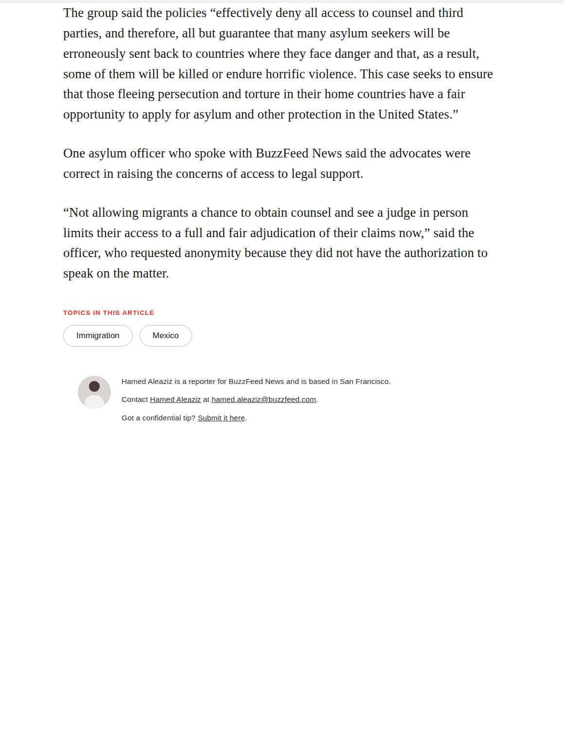The group said the policies “effectively deny all access to counsel and third parties, and therefore, all but guarantee that many asylum seekers will be erroneously sent back to countries where they face danger and that, as a result, some of them will be killed or endure horrific violence. This case seeks to ensure that those fleeing persecution and torture in their home countries have a fair opportunity to apply for asylum and other protection in the United States.”
One asylum officer who spoke with BuzzFeed News said the advocates were correct in raising the concerns of access to legal support.
“Not allowing migrants a chance to obtain counsel and see a judge in person limits their access to a full and fair adjudication of their claims now,” said the officer, who requested anonymity because they did not have the authorization to speak on the matter.
Topics in this article
Immigration Mexico
Hamed Aleaziz is a reporter for BuzzFeed News and is based in San Francisco.
Contact Hamed Aleaziz at hamed.aleaziz@buzzfeed.com.
Got a confidential tip? Submit it here.